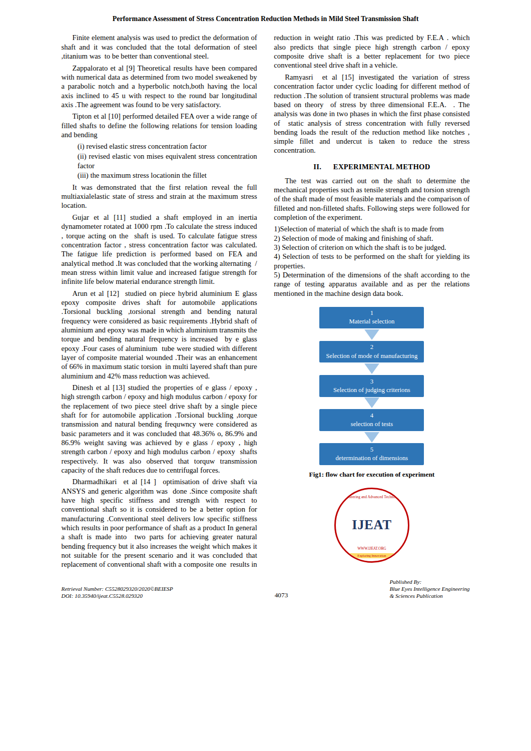Performance Assessment of Stress Concentration Reduction Methods in Mild Steel Transmission Shaft
Finite element analysis was used to predict the deformation of shaft and it was concluded that the total deformation of steel ,titanium was to be better than conventional steel.
Zappalorato et al [9] Theoretical results have been compared with numerical data as determined from two model sweakened by a parabolic notch and a hyperbolic notch,both having the local axis inclined to 45 u with respect to the round bar longitudinal axis .The agreement was found to be very satisfactory.
Tipton et al [10] performed detailed FEA over a wide range of filled shafts to define the following relations for tension loading and bending
(i) revised elastic stress concentration factor
(ii) revised elastic von mises equivalent stress concentration factor
(iii) the maximum stress locationin the fillet
It was demonstrated that the first relation reveal the full multiaxialelastic state of stress and strain at the maximum stress location.
Gujar et al [11] studied a shaft employed in an inertia dynamometer rotated at 1000 rpm .To calculate the stress induced , torque acting on the shaft is used. To calculate fatigue stress concentration factor , stress concentration factor was calculated. The fatigue life prediction is performed based on FEA and analytical method .It was concluded that the working alternating / mean stress within limit value and increased fatigue strength for infinite life below material endurance strength limit.
Arun et al [12] studied on piece hybrid aluminium E glass epoxy composite drives shaft for automobile applications .Torsional buckling ,torsional strength and bending natural frequency were considered as basic requirements .Hybrid shaft of aluminium and epoxy was made in which aluminium transmits the torque and bending natural frequency is increased by e glass epoxy .Four cases of aluminium tube were studied with different layer of composite material wounded .Their was an enhancement of 66% in maximum static torsion in multi layered shaft than pure aluminium and 42% mass reduction was achieved.
Dinesh et al [13] studied the properties of e glass / epoxy , high strength carbon / epoxy and high modulus carbon / epoxy for the replacement of two piece steel drive shaft by a single piece shaft for for automobile application .Torsional buckling ,torque transmission and natural bending frequwncy were considered as basic parameters and it was concluded that 48.36% o, 86.9% and 86.9% weight saving was achieved by e glass / epoxy , high strength carbon / epoxy and high modulus carbon / epoxy shafts respectively. It was also observed that torquw transmission capacity of the shaft reduces due to centrifugal forces.
Dharmadhikari et al [14 ] optimisation of drive shaft via ANSYS and generic algorithm was done .Since composite shaft have high specific stiffness and strength with respect to conventional shaft so it is considered to be a better option for manufacturing .Conventional steel delivers low specific stiffness which results in poor performance of shaft as a product In general a shaft is made into two parts for achieving greater natural bending frequency but it also increases the weight which makes it not suitable for the present scenario and it was concluded that replacement of conventional shaft with a composite one results in reduction in weight ratio .This was predicted by F.E.A . which also predicts that single piece high strength carbon / epoxy composite drive shaft is a better replacement for two piece conventional steel drive shaft in a vehicle.
Ramyasri et al [15] investigated the variation of stress concentration factor under cyclic loading for different method of reduction .The solution of transient structural problems was made based on theory of stress by three dimensional F.E.A. . The analysis was done in two phases in which the first phase consisted of static analysis of stress concentration with fully reversed bending loads the result of the reduction method like notches , simple fillet and undercut is taken to reduce the stress concentration.
II. Experimental Method
The test was carried out on the shaft to determine the mechanical properties such as tensile strength and torsion strength of the shaft made of most feasible materials and the comparison of filleted and non-filleted shafts. Following steps were followed for completion of the experiment.
1)Selection of material of which the shaft is to made from
2) Selection of mode of making and finishing of shaft.
3) Selection of criterion on which the shaft is to be judged.
4) Selection of tests to be performed on the shaft for yielding its properties.
5) Determination of the dimensions of the shaft according to the range of testing apparatus available and as per the relations mentioned in the machine design data book.
1 Material selection
2 Selection of mode of manufacturing
3 Selection of judging criterions
4selection of tests
5determination of dimensions
Fig1: flow chart for execution of experiment
Engineering and Advanced Technology
IJEAT
WWW.IJEAT.ORG
Exploring Innovation
Retrieval Number: C5528029320/2020©BEIESP
DOI: 10.35940/ijeat.C5528.029320
4073
Published By:
Blue Eyes Intelligence Engineering
& Sciences Publication